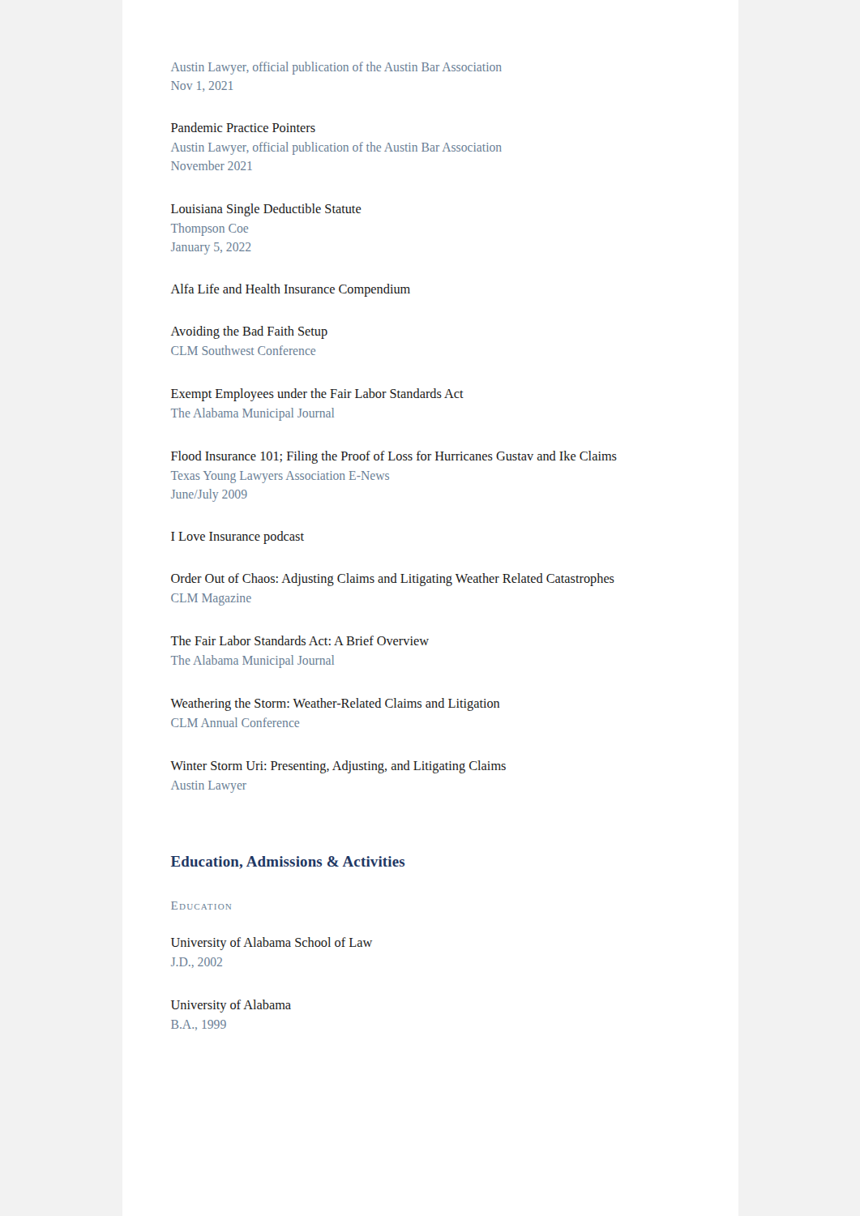Austin Lawyer, official publication of the Austin Bar Association Nov 1, 2021
Pandemic Practice Pointers
Austin Lawyer, official publication of the Austin Bar Association November 2021
Louisiana Single Deductible Statute
Thompson Coe January 5, 2022
Alfa Life and Health Insurance Compendium
Avoiding the Bad Faith Setup
CLM Southwest Conference
Exempt Employees under the Fair Labor Standards Act
The Alabama Municipal Journal
Flood Insurance 101; Filing the Proof of Loss for Hurricanes Gustav and Ike Claims
Texas Young Lawyers Association E-News June/July 2009
I Love Insurance podcast
Order Out of Chaos: Adjusting Claims and Litigating Weather Related Catastrophes
CLM Magazine
The Fair Labor Standards Act: A Brief Overview
The Alabama Municipal Journal
Weathering the Storm: Weather-Related Claims and Litigation
CLM Annual Conference
Winter Storm Uri: Presenting, Adjusting, and Litigating Claims
Austin Lawyer
Education, Admissions & Activities
Education
University of Alabama School of Law
J.D., 2002
University of Alabama
B.A., 1999